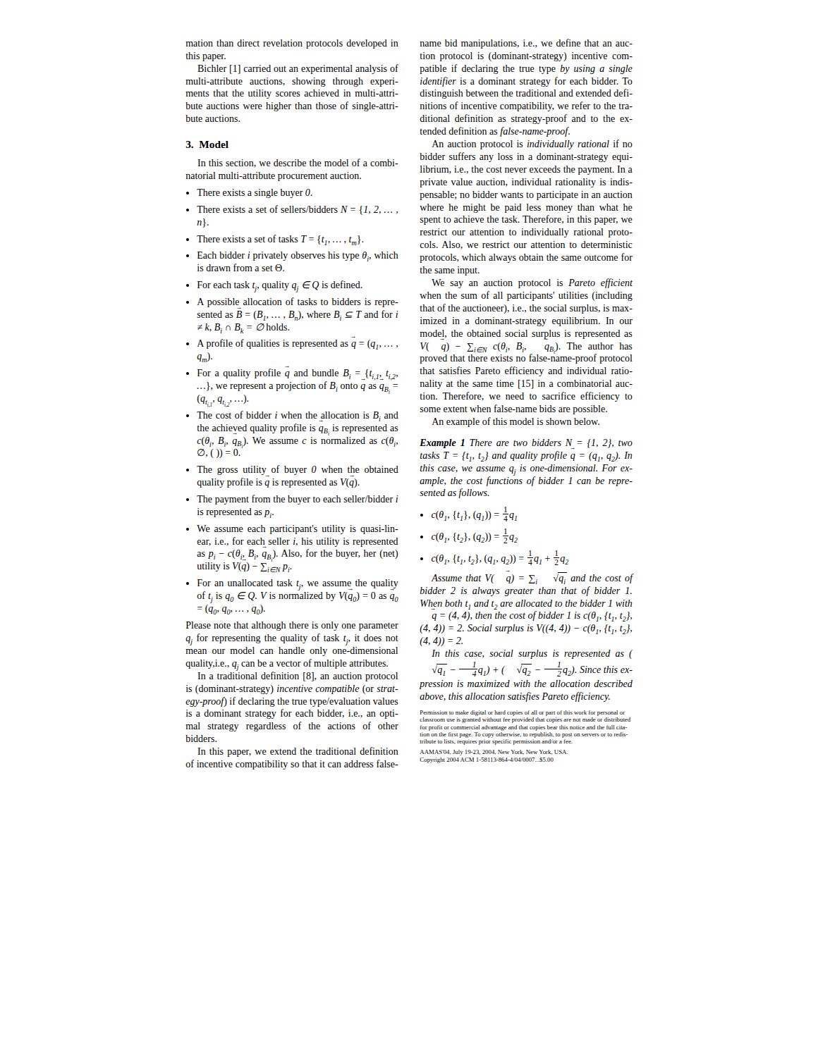mation than direct revelation protocols developed in this paper.
Bichler [1] carried out an experimental analysis of multi-attribute auctions, showing through experiments that the utility scores achieved in multi-attribute auctions were higher than those of single-attribute auctions.
3. Model
In this section, we describe the model of a combinatorial multi-attribute procurement auction.
There exists a single buyer 0.
There exists a set of sellers/bidders N = {1, 2, … , n}.
There exists a set of tasks T = {t1, … , tm}.
Each bidder i privately observes his type θi, which is drawn from a set Θ.
For each task tj, quality qj ∈ Q is defined.
A possible allocation of tasks to bidders is represented as B = (B1, … , Bn), where Bi ⊆ T and for i ≠ k, Bi ∩ Bk = ∅ holds.
A profile of qualities is represented as q = (q1, … , qm).
For a quality profile q and bundle Bi = {ti,1, ti,2, …}, we represent a projection of Bi onto q as qBi = (qti,1, qti,2, …).
The cost of bidder i when the allocation is Bi and the achieved quality profile is qBi is represented as c(θi, Bi, qBi). We assume c is normalized as c(θi, ∅, ( )) = 0.
The gross utility of buyer 0 when the obtained quality profile is q is represented as V(q).
The payment from the buyer to each seller/bidder i is represented as pi.
We assume each participant's utility is quasi-linear, i.e., for each seller i, his utility is represented as pi − c(θi, Bi, qBi). Also, for the buyer, her (net) utility is V(q) − ∑i∈N pi.
For an unallocated task tj, we assume the quality of tj is q0 ∈ Q. V is normalized by V(q0) = 0 as q0 = (q0, q0, … , q0).
Please note that although there is only one parameter qj for representing the quality of task tj, it does not mean our model can handle only one-dimensional quality,i.e., qj can be a vector of multiple attributes.
In a traditional definition [8], an auction protocol is (dominant-strategy) incentive compatible (or strategy-proof) if declaring the true type/evaluation values is a dominant strategy for each bidder, i.e., an optimal strategy regardless of the actions of other bidders.
In this paper, we extend the traditional definition of incentive compatibility so that it can address false-name bid manipulations, i.e., we define that an auction protocol is (dominant-strategy) incentive compatible if declaring the true type by using a single identifier is a dominant strategy for each bidder. To distinguish between the traditional and extended definitions of incentive compatibility, we refer to the traditional definition as strategy-proof and to the extended definition as false-name-proof.
An auction protocol is individually rational if no bidder suffers any loss in a dominant-strategy equilibrium, i.e., the cost never exceeds the payment. In a private value auction, individual rationality is indispensable; no bidder wants to participate in an auction where he might be paid less money than what he spent to achieve the task. Therefore, in this paper, we restrict our attention to individually rational protocols. Also, we restrict our attention to deterministic protocols, which always obtain the same outcome for the same input.
We say an auction protocol is Pareto efficient when the sum of all participants' utilities (including that of the auctioneer), i.e., the social surplus, is maximized in a dominant-strategy equilibrium. In our model, the obtained social surplus is represented as V(q) − ∑i∈N c(θi, Bi, qBi). The author has proved that there exists no false-name-proof protocol that satisfies Pareto efficiency and individual rationality at the same time [15] in a combinatorial auction. Therefore, we need to sacrifice efficiency to some extent when false-name bids are possible.
An example of this model is shown below.
Example 1 There are two bidders N = {1, 2}, two tasks T = {t1, t2} and quality profile q = (q1, q2). In this case, we assume qj is one-dimensional. For example, the cost functions of bidder 1 can be represented as follows.
c(θ1, {t1}, (q1)) = 14 q1
c(θ1, {t2}, (q2)) = 12 q2
c(θ1, {t1, t2}, (q1, q2)) = 14 q1 + 12 q2
Assume that V(q) = ∑i √qi and the cost of bidder 2 is always greater than that of bidder 1. When both t1 and t2 are allocated to the bidder 1 with q = (4, 4), then the cost of bidder 1 is c(θ1, {t1, t2}, (4, 4)) = 2. Social surplus is V((4, 4)) − c(θ1, {t1, t2}, (4, 4)) = 2.
In this case, social surplus is represented as (√q1 − 14 q1) + (√q2 − 12 q2). Since this expression is maximized with the allocation described above, this allocation satisfies Pareto efficiency.
Permission to make digital or hard copies of all or part of this work for personal or classroom use is granted without fee provided that copies are not made or distributed for profit or commercial advantage and that copies bear this notice and the full citation on the first page. To copy otherwise, to republish, to post on servers or to redistribute to lists, requires prior specific permission and/or a fee. AAMAS'04, July 19-23, 2004, New York, New York, USA. Copyright 2004 ACM 1-58113-864-4/04/0007...$5.00